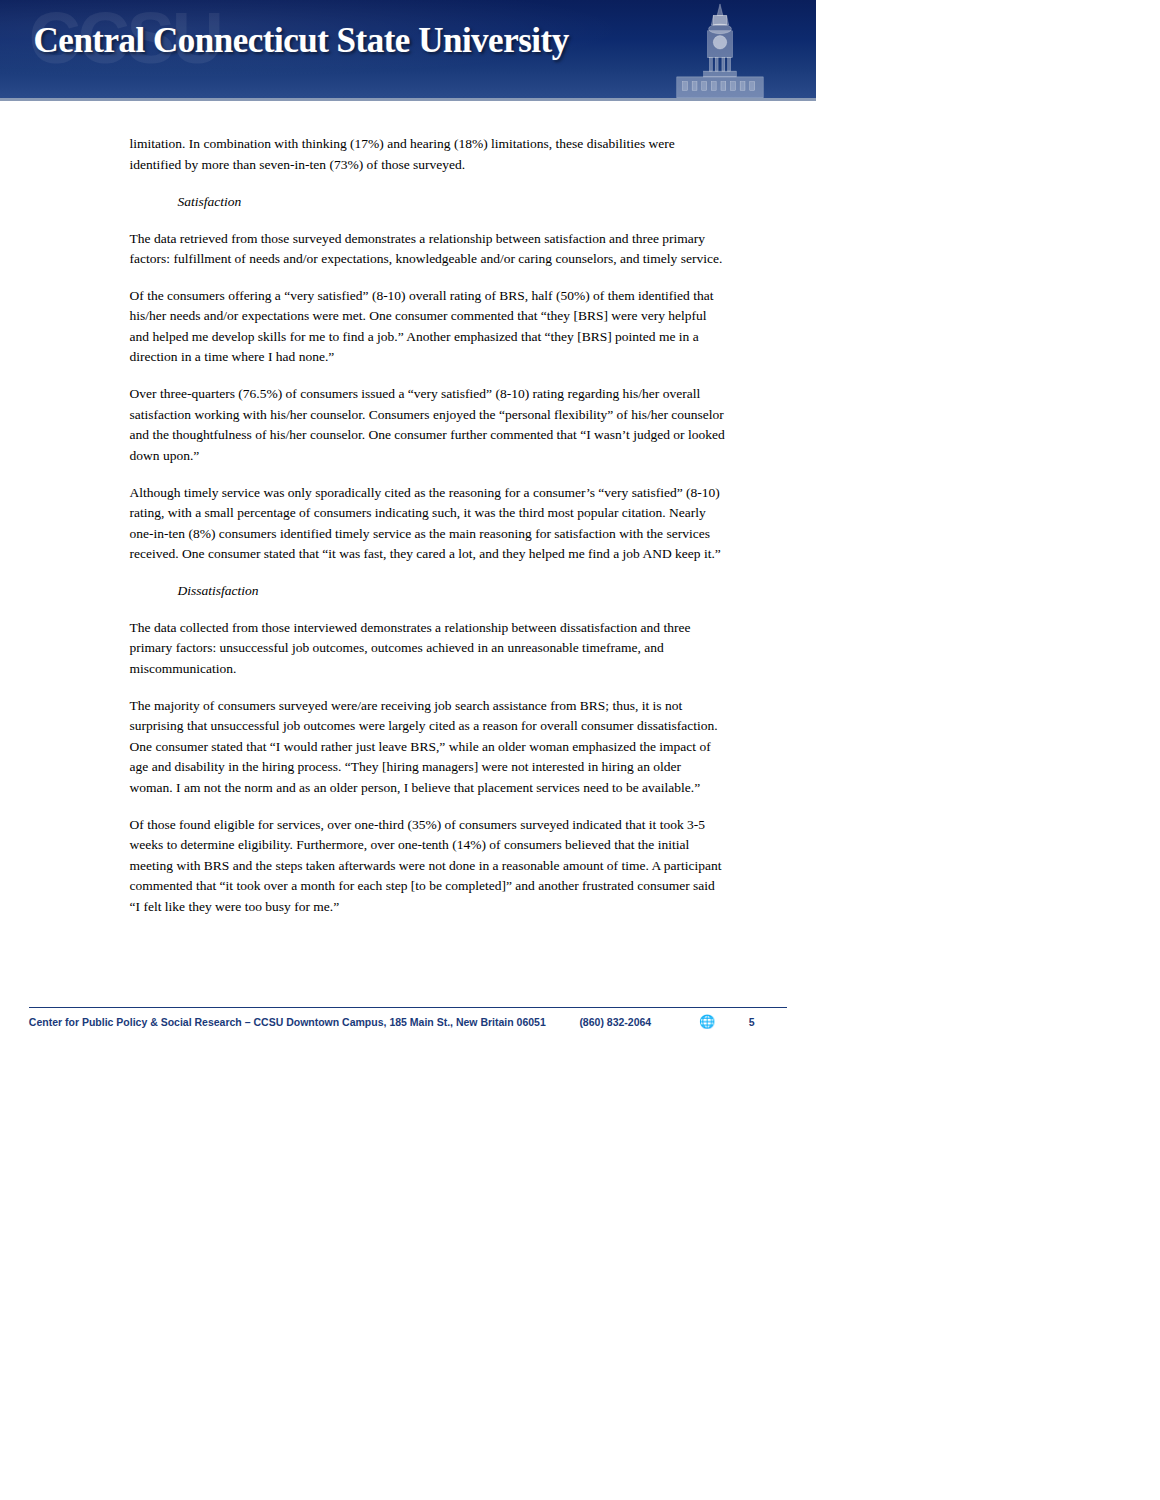CCSU
Central Connecticut State University
limitation. In combination with thinking (17%) and hearing (18%) limitations, these disabilities were identified by more than seven-in-ten (73%) of those surveyed.
Satisfaction
The data retrieved from those surveyed demonstrates a relationship between satisfaction and three primary factors: fulfillment of needs and/or expectations, knowledgeable and/or caring counselors, and timely service.
Of the consumers offering a “very satisfied” (8-10) overall rating of BRS, half (50%) of them identified that his/her needs and/or expectations were met. One consumer commented that “they [BRS] were very helpful and helped me develop skills for me to find a job.” Another emphasized that “they [BRS] pointed me in a direction in a time where I had none.”
Over three-quarters (76.5%) of consumers issued a “very satisfied” (8-10) rating regarding his/her overall satisfaction working with his/her counselor. Consumers enjoyed the “personal flexibility” of his/her counselor and the thoughtfulness of his/her counselor. One consumer further commented that “I wasn’t judged or looked down upon.”
Although timely service was only sporadically cited as the reasoning for a consumer’s “very satisfied” (8-10) rating, with a small percentage of consumers indicating such, it was the third most popular citation. Nearly one-in-ten (8%) consumers identified timely service as the main reasoning for satisfaction with the services received. One consumer stated that “it was fast, they cared a lot, and they helped me find a job AND keep it.”
Dissatisfaction
The data collected from those interviewed demonstrates a relationship between dissatisfaction and three primary factors: unsuccessful job outcomes, outcomes achieved in an unreasonable timeframe, and miscommunication.
The majority of consumers surveyed were/are receiving job search assistance from BRS; thus, it is not surprising that unsuccessful job outcomes were largely cited as a reason for overall consumer dissatisfaction. One consumer stated that “I would rather just leave BRS,” while an older woman emphasized the impact of age and disability in the hiring process. “They [hiring managers] were not interested in hiring an older woman. I am not the norm and as an older person, I believe that placement services need to be available.”
Of those found eligible for services, over one-third (35%) of consumers surveyed indicated that it took 3-5 weeks to determine eligibility. Furthermore, over one-tenth (14%) of consumers believed that the initial meeting with BRS and the steps taken afterwards were not done in a reasonable amount of time. A participant commented that “it took over a month for each step [to be completed]” and another frustrated consumer said “I felt like they were too busy for me.”
Center for Public Policy & Social Research – CCSU Downtown Campus, 185 Main St., New Britain 06051 (860) 832-2064 🌐 5